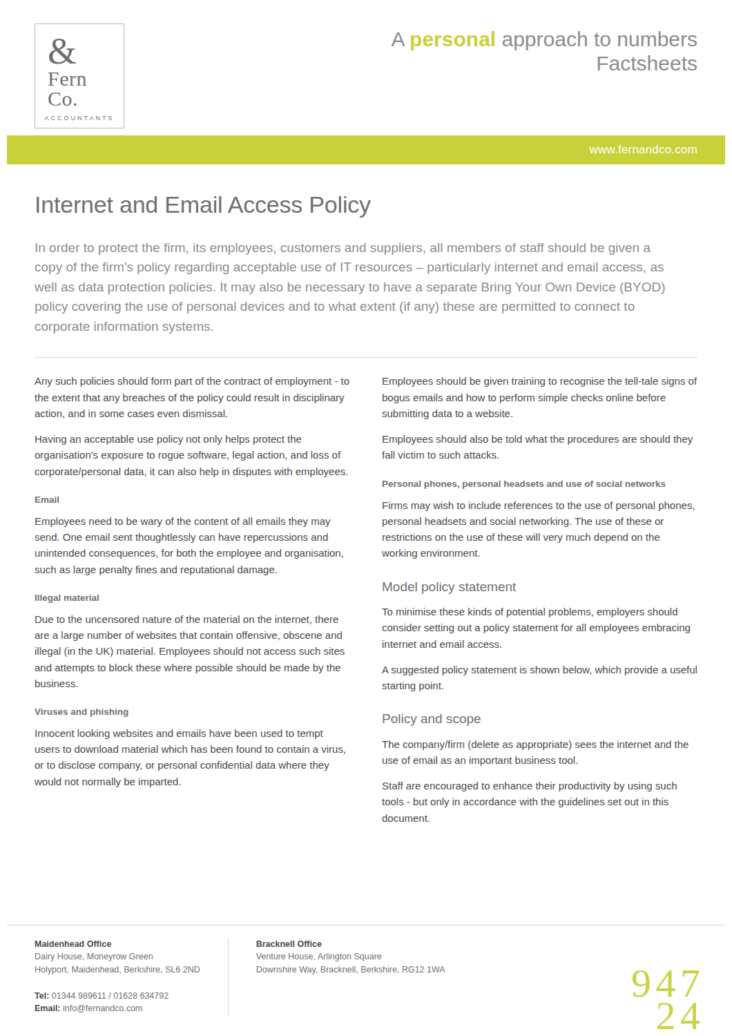&Fern Co.
Accountants
A personal approach to numbers
Factsheets
www.fernandco.com
Internet and Email Access Policy
In order to protect the firm, its employees, customers and suppliers, all members of staff should be given a copy of the firm's policy regarding acceptable use of IT resources – particularly internet and email access, as well as data protection policies. It may also be necessary to have a separate Bring Your Own Device (BYOD) policy covering the use of personal devices and to what extent (if any) these are permitted to connect to corporate information systems.
Any such policies should form part of the contract of employment - to the extent that any breaches of the policy could result in disciplinary action, and in some cases even dismissal.
Having an acceptable use policy not only helps protect the organisation's exposure to rogue software, legal action, and loss of corporate/personal data, it can also help in disputes with employees.
Email
Employees need to be wary of the content of all emails they may send. One email sent thoughtlessly can have repercussions and unintended consequences, for both the employee and organisation, such as large penalty fines and reputational damage.
Illegal material
Due to the uncensored nature of the material on the internet, there are a large number of websites that contain offensive, obscene and illegal (in the UK) material. Employees should not access such sites and attempts to block these where possible should be made by the business.
Viruses and phishing
Innocent looking websites and emails have been used to tempt users to download material which has been found to contain a virus, or to disclose company, or personal confidential data where they would not normally be imparted.
Employees should be given training to recognise the tell-tale signs of bogus emails and how to perform simple checks online before submitting data to a website.
Employees should also be told what the procedures are should they fall victim to such attacks.
Personal phones, personal headsets and use of social networks
Firms may wish to include references to the use of personal phones, personal headsets and social networking. The use of these or restrictions on the use of these will very much depend on the working environment.
Model policy statement
To minimise these kinds of potential problems, employers should consider setting out a policy statement for all employees embracing internet and email access.
A suggested policy statement is shown below, which provide a useful starting point.
Policy and scope
The company/firm (delete as appropriate) sees the internet and the use of email as an important business tool.
Staff are encouraged to enhance their productivity by using such tools - but only in accordance with the guidelines set out in this document.
Maidenhead Office
Dairy House, Moneyrow Green
Holyport, Maidenhead, Berkshire, SL6 2ND
Tel: 01344 989611 / 01628 634792
Email: info@fernandco.com
Bracknell Office
Venture House, Arlington Square
Downshire Way, Bracknell, Berkshire, RG12 1WA
9 4 7
2 4